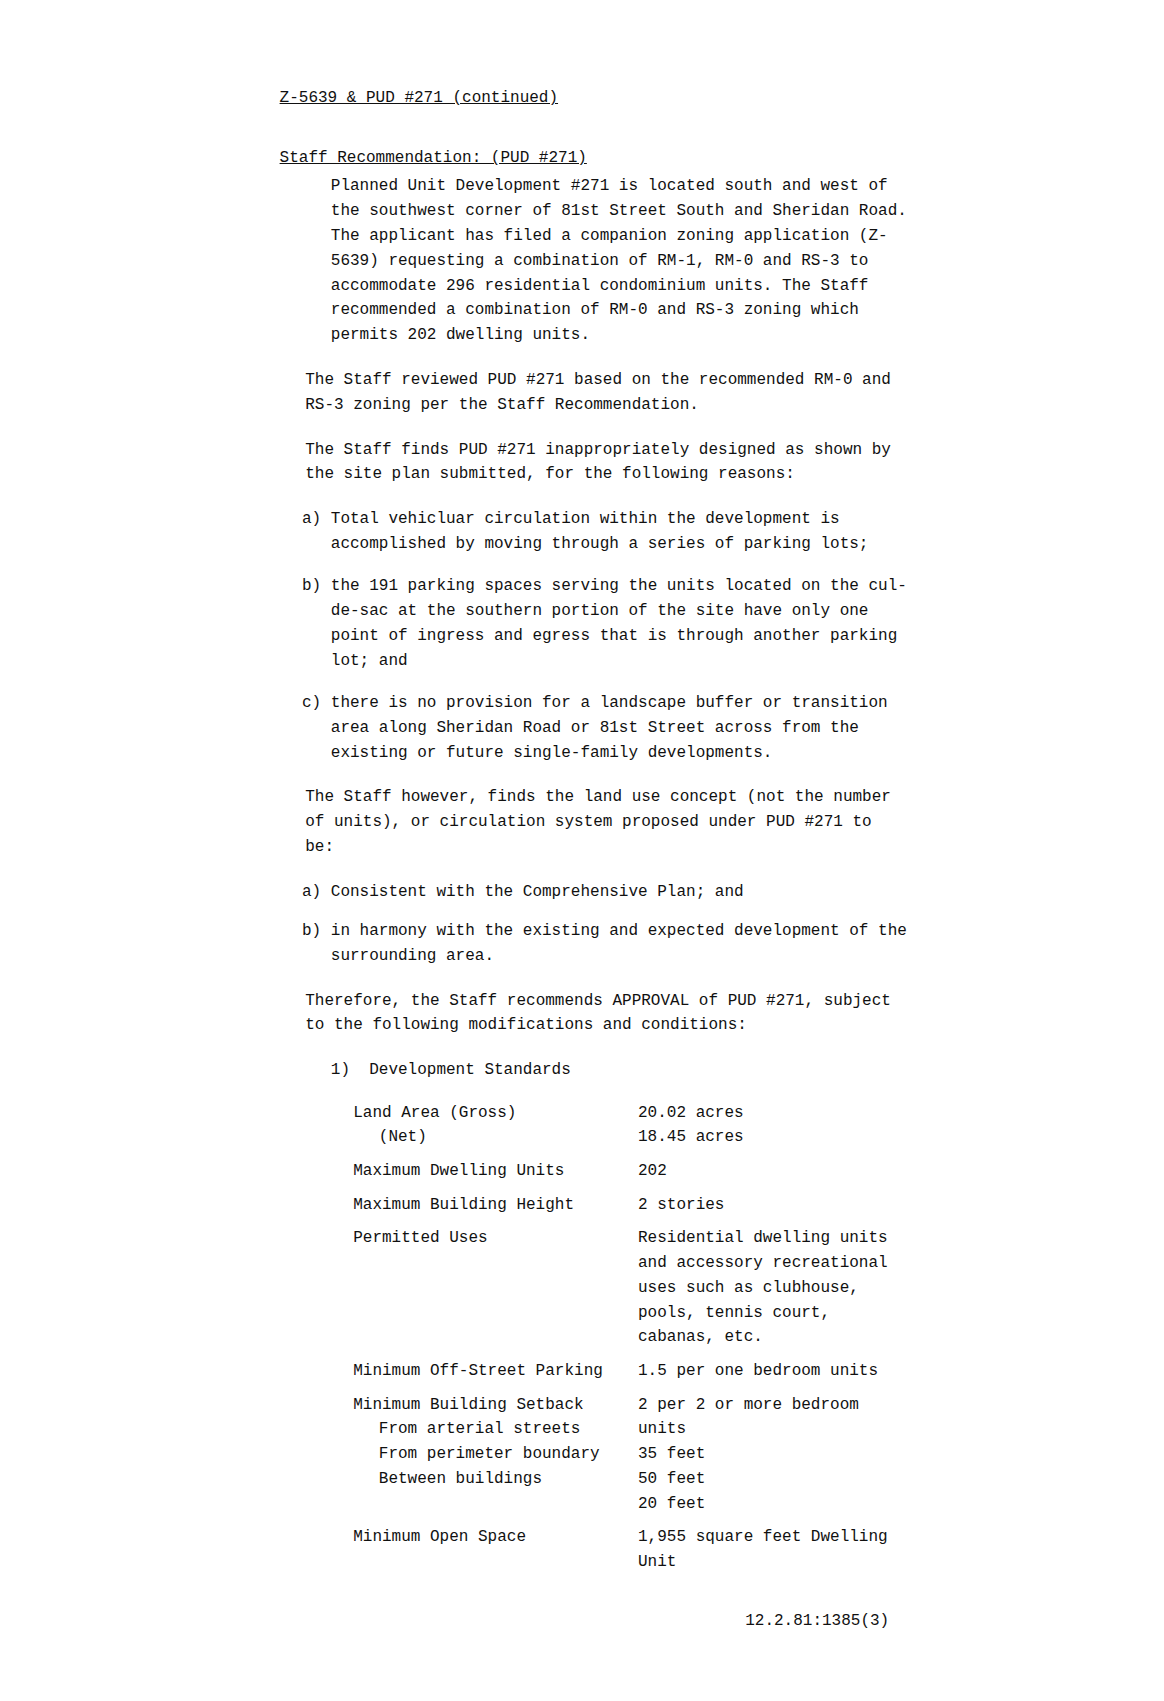Z-5639 & PUD #271 (continued)
Staff Recommendation: (PUD #271)
Planned Unit Development #271 is located south and west of the southwest corner of 81st Street South and Sheridan Road. The applicant has filed a companion zoning application (Z-5639) requesting a combination of RM-1, RM-0 and RS-3 to accommodate 296 residential condominium units. The Staff recommended a combination of RM-0 and RS-3 zoning which permits 202 dwelling units.
The Staff reviewed PUD #271 based on the recommended RM-0 and RS-3 zoning per the Staff Recommendation.
The Staff finds PUD #271 inappropriately designed as shown by the site plan submitted, for the following reasons:
a) Total vehicluar circulation within the development is accomplished by moving through a series of parking lots;
b) the 191 parking spaces serving the units located on the cul-de-sac at the southern portion of the site have only one point of ingress and egress that is through another parking lot; and
c) there is no provision for a landscape buffer or transition area along Sheridan Road or 81st Street across from the existing or future single-family developments.
The Staff however, finds the land use concept (not the number of units), or circulation system proposed under PUD #271 to be:
a) Consistent with the Comprehensive Plan; and
b) in harmony with the existing and expected development of the surrounding area.
Therefore, the Staff recommends APPROVAL of PUD #271, subject to the following modifications and conditions:
1) Development Standards
| Land Area (Gross) (Net) | 20.02 acres 18.45 acres |
| Maximum Dwelling Units | 202 |
| Maximum Building Height | 2 stories |
| Permitted Uses | Residential dwelling units and accessory recreational uses such as clubhouse, pools, tennis court, cabanas, etc. |
| Minimum Off-Street Parking | 1.5 per one bedroom units |
| Minimum Building Setback From arterial streets From perimeter boundary Between buildings | 2 per 2 or more bedroom units 35 feet 50 feet 20 feet |
| Minimum Open Space | 1,955 square feet Dwelling Unit |
12.2.81:1385(3)